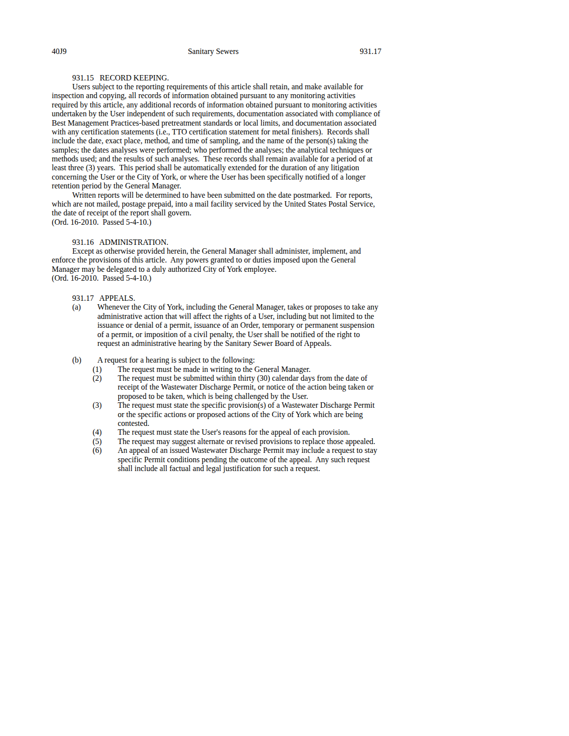40J9
Sanitary Sewers
931.17
931.15 RECORD KEEPING.
Users subject to the reporting requirements of this article shall retain, and make available for inspection and copying, all records of information obtained pursuant to any monitoring activities required by this article, any additional records of information obtained pursuant to monitoring activities undertaken by the User independent of such requirements, documentation associated with compliance of Best Management Practices-based pretreatment standards or local limits, and documentation associated with any certification statements (i.e., TTO certification statement for metal finishers). Records shall include the date, exact place, method, and time of sampling, and the name of the person(s) taking the samples; the dates analyses were performed; who performed the analyses; the analytical techniques or methods used; and the results of such analyses. These records shall remain available for a period of at least three (3) years. This period shall be automatically extended for the duration of any litigation concerning the User or the City of York, or where the User has been specifically notified of a longer retention period by the General Manager.
Written reports will be determined to have been submitted on the date postmarked. For reports, which are not mailed, postage prepaid, into a mail facility serviced by the United States Postal Service, the date of receipt of the report shall govern.
(Ord. 16-2010. Passed 5-4-10.)
931.16 ADMINISTRATION.
Except as otherwise provided herein, the General Manager shall administer, implement, and enforce the provisions of this article. Any powers granted to or duties imposed upon the General Manager may be delegated to a duly authorized City of York employee.
(Ord. 16-2010. Passed 5-4-10.)
931.17 APPEALS.
(a)
Whenever the City of York, including the General Manager, takes or proposes to take any administrative action that will affect the rights of a User, including but not limited to the issuance or denial of a permit, issuance of an Order, temporary or permanent suspension of a permit, or imposition of a civil penalty, the User shall be notified of the right to request an administrative hearing by the Sanitary Sewer Board of Appeals.
(b)
A request for a hearing is subject to the following:
(1)
The request must be made in writing to the General Manager.
(2)
The request must be submitted within thirty (30) calendar days from the date of receipt of the Wastewater Discharge Permit, or notice of the action being taken or proposed to be taken, which is being challenged by the User.
(3)
The request must state the specific provision(s) of a Wastewater Discharge Permit or the specific actions or proposed actions of the City of York which are being contested.
(4)
The request must state the User's reasons for the appeal of each provision.
(5)
The request may suggest alternate or revised provisions to replace those appealed.
(6)
An appeal of an issued Wastewater Discharge Permit may include a request to stay specific Permit conditions pending the outcome of the appeal. Any such request shall include all factual and legal justification for such a request.